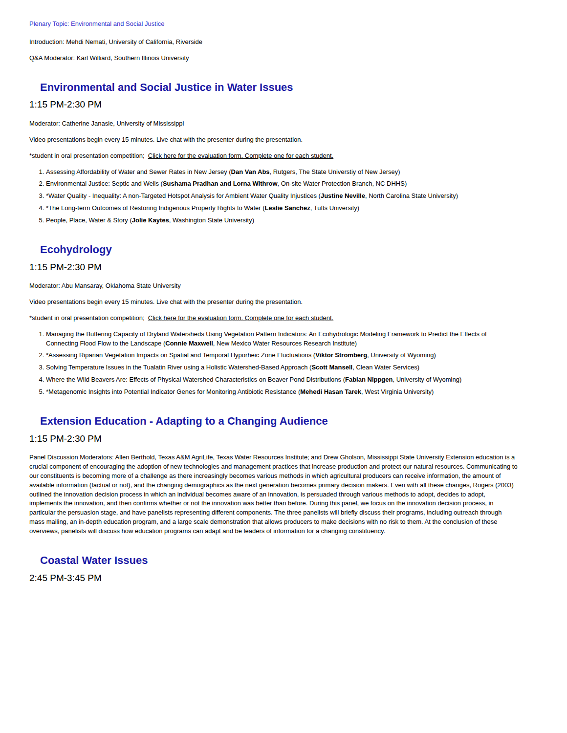Plenary Topic: Environmental and Social Justice
Introduction: Mehdi Nemati, University of California, Riverside
Q&A Moderator: Karl Williard, Southern Illinois University
Environmental and Social Justice in Water Issues
1:15 PM-2:30 PM
Moderator: Catherine Janasie, University of Mississippi
Video presentations begin every 15 minutes. Live chat with the presenter during the presentation.
*student in oral presentation competition; Click here for the evaluation form. Complete one for each student.
Assessing Affordability of Water and Sewer Rates in New Jersey (Dan Van Abs, Rutgers, The State Universtiy of New Jersey)
Environmental Justice: Septic and Wells (Sushama Pradhan and Lorna Withrow, On-site Water Protection Branch, NC DHHS)
*Water Quality - Inequality: A non-Targeted Hotspot Analysis for Ambient Water Quality Injustices (Justine Neville, North Carolina State University)
*The Long-term Outcomes of Restoring Indigenous Property Rights to Water (Leslie Sanchez, Tufts University)
People, Place, Water & Story (Jolie Kaytes, Washington State University)
Ecohydrology
1:15 PM-2:30 PM
Moderator: Abu Mansaray, Oklahoma State University
Video presentations begin every 15 minutes. Live chat with the presenter during the presentation.
*student in oral presentation competition; Click here for the evaluation form. Complete one for each student.
Managing the Buffering Capacity of Dryland Watersheds Using Vegetation Pattern Indicators: An Ecohydrologic Modeling Framework to Predict the Effects of Connecting Flood Flow to the Landscape (Connie Maxwell, New Mexico Water Resources Research Institute)
*Assessing Riparian Vegetation Impacts on Spatial and Temporal Hyporheic Zone Fluctuations (Viktor Stromberg, University of Wyoming)
Solving Temperature Issues in the Tualatin River using a Holistic Watershed-Based Approach (Scott Mansell, Clean Water Services)
Where the Wild Beavers Are: Effects of Physical Watershed Characteristics on Beaver Pond Distributions (Fabian Nippgen, University of Wyoming)
*Metagenomic Insights into Potential Indicator Genes for Monitoring Antibiotic Resistance (Mehedi Hasan Tarek, West Virginia University)
Extension Education - Adapting to a Changing Audience
1:15 PM-2:30 PM
Panel Discussion Moderators: Allen Berthold, Texas A&M AgriLife, Texas Water Resources Institute; and Drew Gholson, Mississippi State University Extension education is a crucial component of encouraging the adoption of new technologies and management practices that increase production and protect our natural resources. Communicating to our constituents is becoming more of a challenge as there increasingly becomes various methods in which agricultural producers can receive information, the amount of available information (factual or not), and the changing demographics as the next generation becomes primary decision makers. Even with all these changes, Rogers (2003) outlined the innovation decision process in which an individual becomes aware of an innovation, is persuaded through various methods to adopt, decides to adopt, implements the innovation, and then confirms whether or not the innovation was better than before. During this panel, we focus on the innovation decision process, in particular the persuasion stage, and have panelists representing different components. The three panelists will briefly discuss their programs, including outreach through mass mailing, an in-depth education program, and a large scale demonstration that allows producers to make decisions with no risk to them. At the conclusion of these overviews, panelists will discuss how education programs can adapt and be leaders of information for a changing constituency.
Coastal Water Issues
2:45 PM-3:45 PM